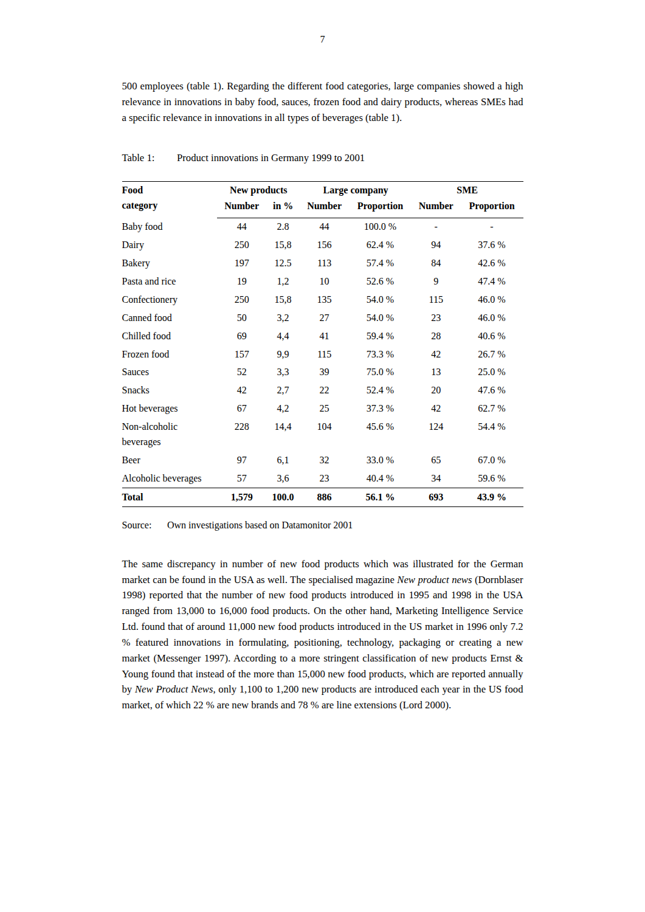7
500 employees (table 1). Regarding the different food categories, large companies showed a high relevance in innovations in baby food, sauces, frozen food and dairy products, whereas SMEs had a specific relevance in innovations in all types of beverages (table 1).
Table 1: Product innovations in Germany 1999 to 2001
| Food category | New products | Large company | SME |
| --- | --- | --- | --- |
| Number | in % | Number | Proportion | Number | Proportion |
| Baby food | 44 | 2.8 | 44 | 100.0 % | - | - |
| Dairy | 250 | 15,8 | 156 | 62.4 % | 94 | 37.6 % |
| Bakery | 197 | 12.5 | 113 | 57.4 % | 84 | 42.6 % |
| Pasta and rice | 19 | 1,2 | 10 | 52.6 % | 9 | 47.4 % |
| Confectionery | 250 | 15,8 | 135 | 54.0 % | 115 | 46.0 % |
| Canned food | 50 | 3,2 | 27 | 54.0 % | 23 | 46.0 % |
| Chilled food | 69 | 4,4 | 41 | 59.4 % | 28 | 40.6 % |
| Frozen food | 157 | 9,9 | 115 | 73.3 % | 42 | 26.7 % |
| Sauces | 52 | 3,3 | 39 | 75.0 % | 13 | 25.0 % |
| Snacks | 42 | 2,7 | 22 | 52.4 % | 20 | 47.6 % |
| Hot beverages | 67 | 4,2 | 25 | 37.3 % | 42 | 62.7 % |
| Non-alcoholic beverages | 228 | 14,4 | 104 | 45.6 % | 124 | 54.4 % |
| Beer | 97 | 6,1 | 32 | 33.0 % | 65 | 67.0 % |
| Alcoholic beverages | 57 | 3,6 | 23 | 40.4 % | 34 | 59.6 % |
| Total | 1,579 | 100.0 | 886 | 56.1 % | 693 | 43.9 % |
Source: Own investigations based on Datamonitor 2001
The same discrepancy in number of new food products which was illustrated for the German market can be found in the USA as well. The specialised magazine New product news (Dornblaser 1998) reported that the number of new food products introduced in 1995 and 1998 in the USA ranged from 13,000 to 16,000 food products. On the other hand, Marketing Intelligence Service Ltd. found that of around 11,000 new food products introduced in the US market in 1996 only 7.2 % featured innovations in formulating, positioning, technology, packaging or creating a new market (Messenger 1997). According to a more stringent classification of new products Ernst & Young found that instead of the more than 15,000 new food products, which are reported annually by New Product News, only 1,100 to 1,200 new products are introduced each year in the US food market, of which 22 % are new brands and 78 % are line extensions (Lord 2000).